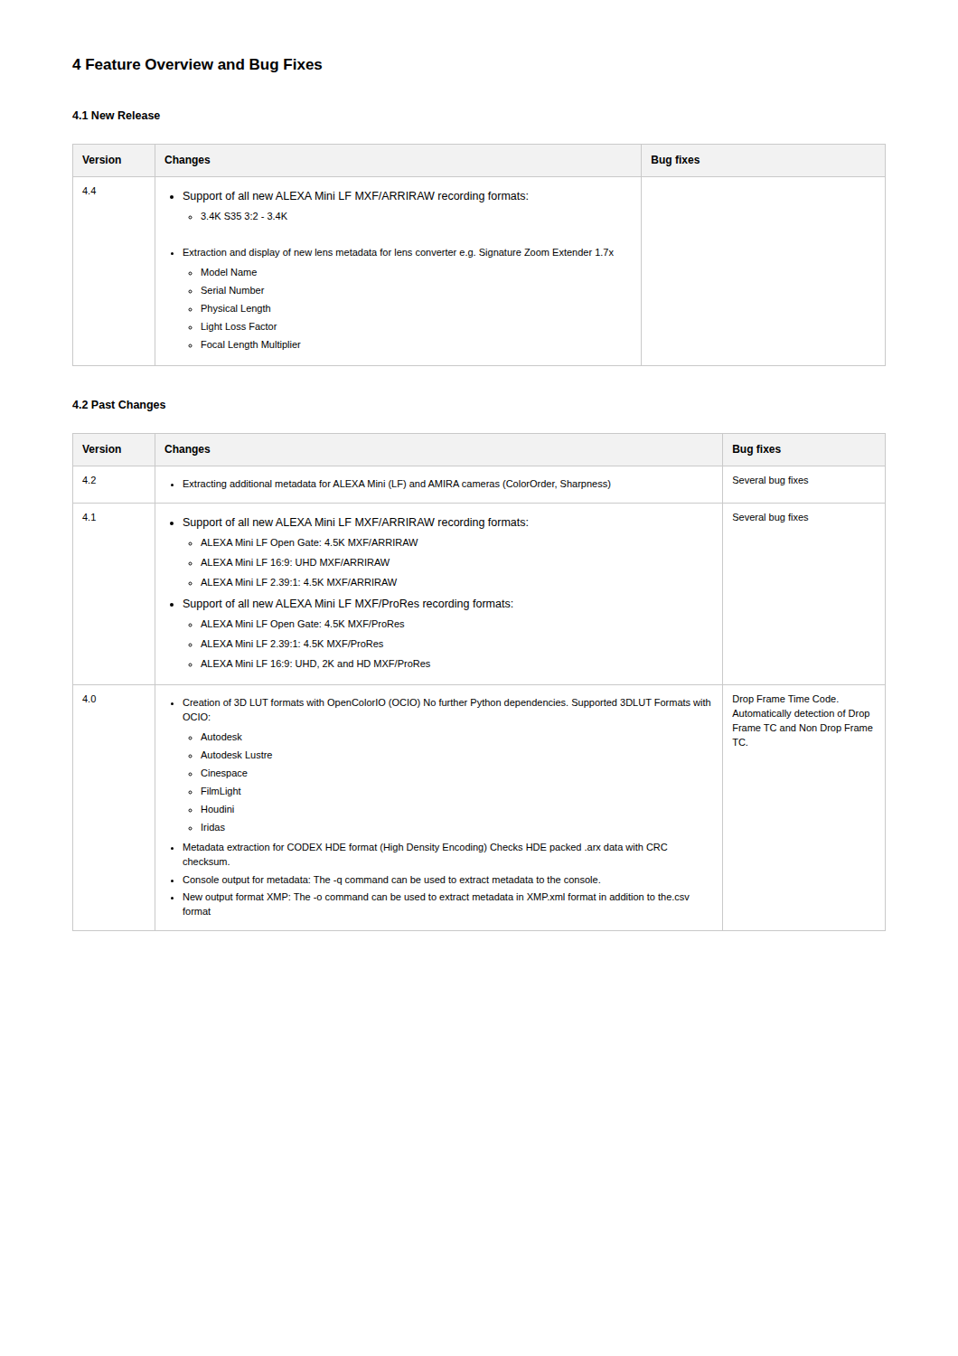4 Feature Overview and Bug Fixes
4.1 New Release
| Version | Changes | Bug fixes |
| --- | --- | --- |
| 4.4 | Support of all new ALEXA Mini LF MXF/ARRIRAW recording formats: 3.4K S35 3:2 - 3.4K Extraction and display of new lens metadata for lens converter e.g. Signature Zoom Extender 1.7x Model Name Serial Number Physical Length Light Loss Factor Focal Length Multiplier | |
4.2 Past Changes
| Version | Changes | Bug fixes |
| --- | --- | --- |
| 4.2 | Extracting additional metadata for ALEXA Mini (LF) and AMIRA cameras (ColorOrder, Sharpness) | Several bug fixes |
| 4.1 | Support of all new ALEXA Mini LF MXF/ARRIRAW recording formats: ALEXA Mini LF Open Gate: 4.5K MXF/ARRIRAW ALEXA Mini LF 16:9: UHD MXF/ARRIRAW ALEXA Mini LF 2.39:1: 4.5K MXF/ARRIRAW Support of all new ALEXA Mini LF MXF/ProRes recording formats: ALEXA Mini LF Open Gate: 4.5K MXF/ProRes ALEXA Mini LF 2.39:1: 4.5K MXF/ProRes ALEXA Mini LF 16:9: UHD, 2K and HD MXF/ProRes | Several bug fixes |
| 4.0 | Creation of 3D LUT formats with OpenColorIO (OCIO) No further Python dependencies. Supported 3DLUT Formats with OCIO: Autodesk Autodesk Lustre Cinespace FilmLight Houdini Iridas Metadata extraction for CODEX HDE format (High Density Encoding) Checks HDE packed .arx data with CRC checksum. Console output for metadata: The -q command can be used to extract metadata to the console. New output format XMP: The -o command can be used to extract metadata in XMP.xml format in addition to the.csv format | Drop Frame Time Code. Automatically detection of Drop Frame TC and Non Drop Frame TC. |